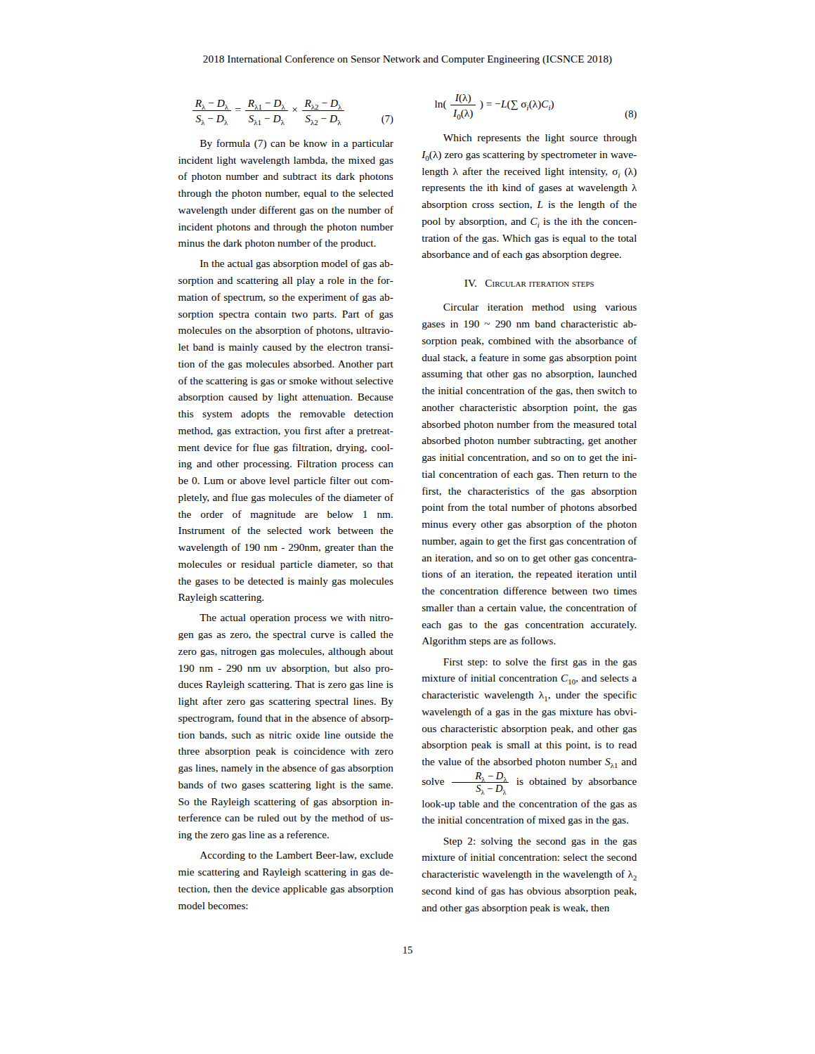2018 International Conference on Sensor Network and Computer Engineering (ICSNCE 2018)
Rλ − Dλ Sλ − Dλ = Rλ1 − Dλ Sλ1 − Dλ × Rλ2 − Dλ Sλ2 − Dλ (7)
By formula (7) can be know in a particular incident light wavelength lambda, the mixed gas of photon number and subtract its dark photons through the photon number, equal to the selected wavelength under different gas on the number of incident photons and through the photon number minus the dark photon number of the product.
In the actual gas absorption model of gas absorption and scattering all play a role in the formation of spectrum, so the experiment of gas absorption spectra contain two parts. Part of gas molecules on the absorption of photons, ultraviolet band is mainly caused by the electron transition of the gas molecules absorbed. Another part of the scattering is gas or smoke without selective absorption caused by light attenuation. Because this system adopts the removable detection method, gas extraction, you first after a pretreatment device for flue gas filtration, drying, cooling and other processing. Filtration process can be 0. Lum or above level particle filter out completely, and flue gas molecules of the diameter of the order of magnitude are below 1 nm. Instrument of the selected work between the wavelength of 190 nm - 290nm, greater than the molecules or residual particle diameter, so that the gases to be detected is mainly gas molecules Rayleigh scattering.
The actual operation process we with nitrogen gas as zero, the spectral curve is called the zero gas, nitrogen gas molecules, although about 190 nm - 290 nm uv absorption, but also produces Rayleigh scattering. That is zero gas line is light after zero gas scattering spectral lines. By spectrogram, found that in the absence of absorption bands, such as nitric oxide line outside the three absorption peak is coincidence with zero gas lines, namely in the absence of gas absorption bands of two gases scattering light is the same. So the Rayleigh scattering of gas absorption interference can be ruled out by the method of using the zero gas line as a reference.
According to the Lambert Beer-law, exclude mie scattering and Rayleigh scattering in gas detection, then the device applicable gas absorption model becomes:
ln( I(λ) I0(λ) ) = −L(∑ σi(λ)Ci) (8)
Which represents the light source through I0(λ) zero gas scattering by spectrometer in wavelength λ after the received light intensity, σi (λ) represents the ith kind of gases at wavelength λ absorption cross section, L is the length of the pool by absorption, and Ci is the ith the concentration of the gas. Which gas is equal to the total absorbance and of each gas absorption degree.
IV. Circular iteration steps
Circular iteration method using various gases in 190 ~ 290 nm band characteristic absorption peak, combined with the absorbance of dual stack, a feature in some gas absorption point assuming that other gas no absorption, launched the initial concentration of the gas, then switch to another characteristic absorption point, the gas absorbed photon number from the measured total absorbed photon number subtracting, get another gas initial concentration, and so on to get the initial concentration of each gas. Then return to the first, the characteristics of the gas absorption point from the total number of photons absorbed minus every other gas absorption of the photon number, again to get the first gas concentration of an iteration, and so on to get other gas concentrations of an iteration, the repeated iteration until the concentration difference between two times smaller than a certain value, the concentration of each gas to the gas concentration accurately. Algorithm steps are as follows.
First step: to solve the first gas in the gas mixture of initial concentration C10, and selects a characteristic wavelength λ1, under the specific wavelength of a gas in the gas mixture has obvious characteristic absorption peak, and other gas absorption peak is small at this point, is to read the value of the absorbed photon number Sλ1 and solve Rλ − Dλ Sλ − Dλ is obtained by absorbance look-up table and the concentration of the gas as the initial concentration of mixed gas in the gas.
Step 2: solving the second gas in the gas mixture of initial concentration: select the second characteristic wavelength in the wavelength of λ2 second kind of gas has obvious absorption peak, and other gas absorption peak is weak, then
15